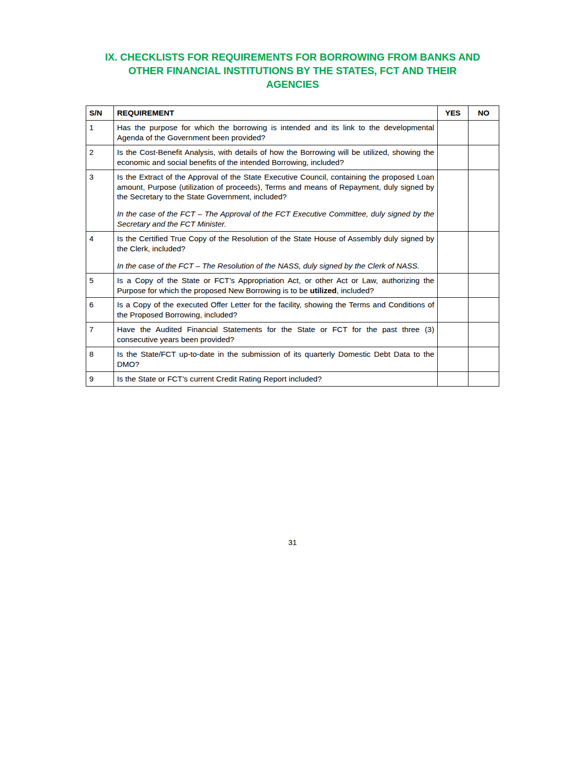IX. CHECKLISTS FOR REQUIREMENTS FOR BORROWING FROM BANKS AND OTHER FINANCIAL INSTITUTIONS BY THE STATES, FCT AND THEIR AGENCIES
| S/N | REQUIREMENT | YES | NO |
| --- | --- | --- | --- |
| 1 | Has the purpose for which the borrowing is intended and its link to the developmental Agenda of the Government been provided? | | |
| 2 | Is the Cost-Benefit Analysis, with details of how the Borrowing will be utilized, showing the economic and social benefits of the intended Borrowing, included? | | |
| 3 | Is the Extract of the Approval of the State Executive Council, containing the proposed Loan amount, Purpose (utilization of proceeds), Terms and means of Repayment, duly signed by the Secretary to the State Government, included? In the case of the FCT – The Approval of the FCT Executive Committee, duly signed by the Secretary and the FCT Minister. | | |
| 4 | Is the Certified True Copy of the Resolution of the State House of Assembly duly signed by the Clerk, included? In the case of the FCT – The Resolution of the NASS, duly signed by the Clerk of NASS. | | |
| 5 | Is a Copy of the State or FCT’s Appropriation Act, or other Act or Law, authorizing the Purpose for which the proposed New Borrowing is to be utilized , included? | | |
| 6 | Is a Copy of the executed Offer Letter for the facility, showing the Terms and Conditions of the Proposed Borrowing, included? | | |
| 7 | Have the Audited Financial Statements for the State or FCT for the past three (3) consecutive years been provided? | | |
| 8 | Is the State/FCT up-to-date in the submission of its quarterly Domestic Debt Data to the DMO? | | |
| 9 | Is the State or FCT’s current Credit Rating Report included? | | |
31